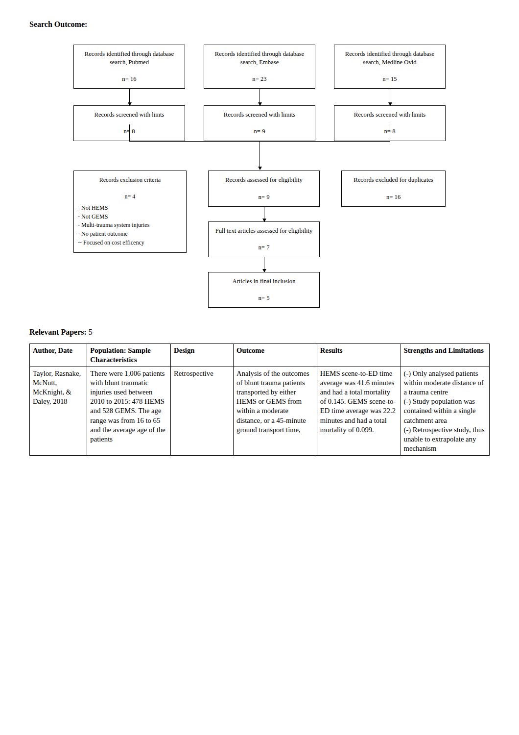Search Outcome:
Records identified through database search, Pubmed
n= 16
Records identified through database search, Embase
n= 23
Records identified through database search, Medline Ovid
n= 15
Records screened with limts
n= 8
Records screened with limits
n= 9
Records screened with limits
n= 8
Records exclusion criteria
n= 4
- Not HEMS
- Not GEMS
- Multi-trauma system injuries
- No patient outcome
-- Focused on cost efficency
Records assessed for eligibility
n= 9
Full text articles assessed for eligibility
n= 7
Articles in final inclusion
n= 5
Records excluded for duplicates
n= 16
Relevant Papers: 5
| Author, Date | Population: Sample Characteristics | Design | Outcome | Results | Strengths and Limitations |
| --- | --- | --- | --- | --- | --- |
| Taylor, Rasnake, McNutt, McKnight, & Daley, 2018 | There were 1,006 patients with blunt traumatic injuries used between 2010 to 2015: 478 HEMS and 528 GEMS. The age range was from 16 to 65 and the average age of the patients | Retrospective | Analysis of the outcomes of blunt trauma patients transported by either HEMS or GEMS from within a moderate distance, or a 45-minute ground transport time, | HEMS scene-to-ED time average was 41.6 minutes and had a total mortality of 0.145. GEMS scene-to-ED time average was 22.2 minutes and had a total mortality of 0.099. | (-) Only analysed patients within moderate distance of a trauma centre (-) Study population was contained within a single catchment area (-) Retrospective study, thus unable to extrapolate any mechanism |